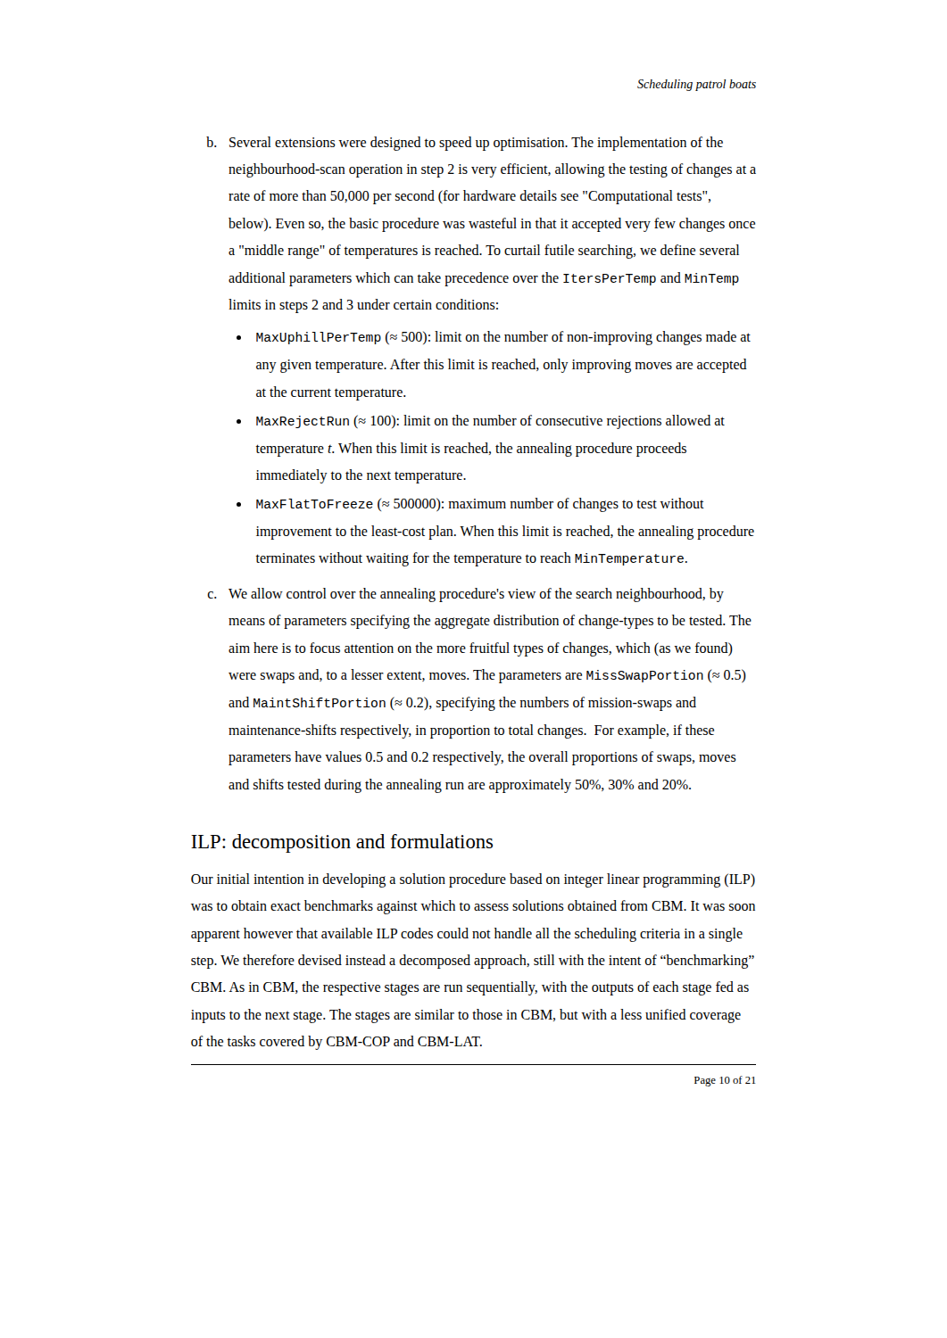Scheduling patrol boats
Several extensions were designed to speed up optimisation. The implementation of the neighbourhood-scan operation in step 2 is very efficient, allowing the testing of changes at a rate of more than 50,000 per second (for hardware details see "Computational tests", below). Even so, the basic procedure was wasteful in that it accepted very few changes once a "middle range" of temperatures is reached. To curtail futile searching, we define several additional parameters which can take precedence over the ItersPerTemp and MinTemp limits in steps 2 and 3 under certain conditions:
MaxUphillPerTemp (≈ 500): limit on the number of non-improving changes made at any given temperature. After this limit is reached, only improving moves are accepted at the current temperature.
MaxRejectRun (≈ 100): limit on the number of consecutive rejections allowed at temperature t. When this limit is reached, the annealing procedure proceeds immediately to the next temperature.
MaxFlatToFreeze (≈ 500000): maximum number of changes to test without improvement to the least-cost plan. When this limit is reached, the annealing procedure terminates without waiting for the temperature to reach MinTemperature.
We allow control over the annealing procedure's view of the search neighbourhood, by means of parameters specifying the aggregate distribution of change-types to be tested. The aim here is to focus attention on the more fruitful types of changes, which (as we found) were swaps and, to a lesser extent, moves. The parameters are MissSwapPortion (≈ 0.5) and MaintShiftPortion (≈ 0.2), specifying the numbers of mission-swaps and maintenance-shifts respectively, in proportion to total changes. For example, if these parameters have values 0.5 and 0.2 respectively, the overall proportions of swaps, moves and shifts tested during the annealing run are approximately 50%, 30% and 20%.
ILP: decomposition and formulations
Our initial intention in developing a solution procedure based on integer linear programming (ILP) was to obtain exact benchmarks against which to assess solutions obtained from CBM. It was soon apparent however that available ILP codes could not handle all the scheduling criteria in a single step. We therefore devised instead a decomposed approach, still with the intent of “benchmarking” CBM. As in CBM, the respective stages are run sequentially, with the outputs of each stage fed as inputs to the next stage. The stages are similar to those in CBM, but with a less unified coverage of the tasks covered by CBM-COP and CBM-LAT.
Page 10 of 21